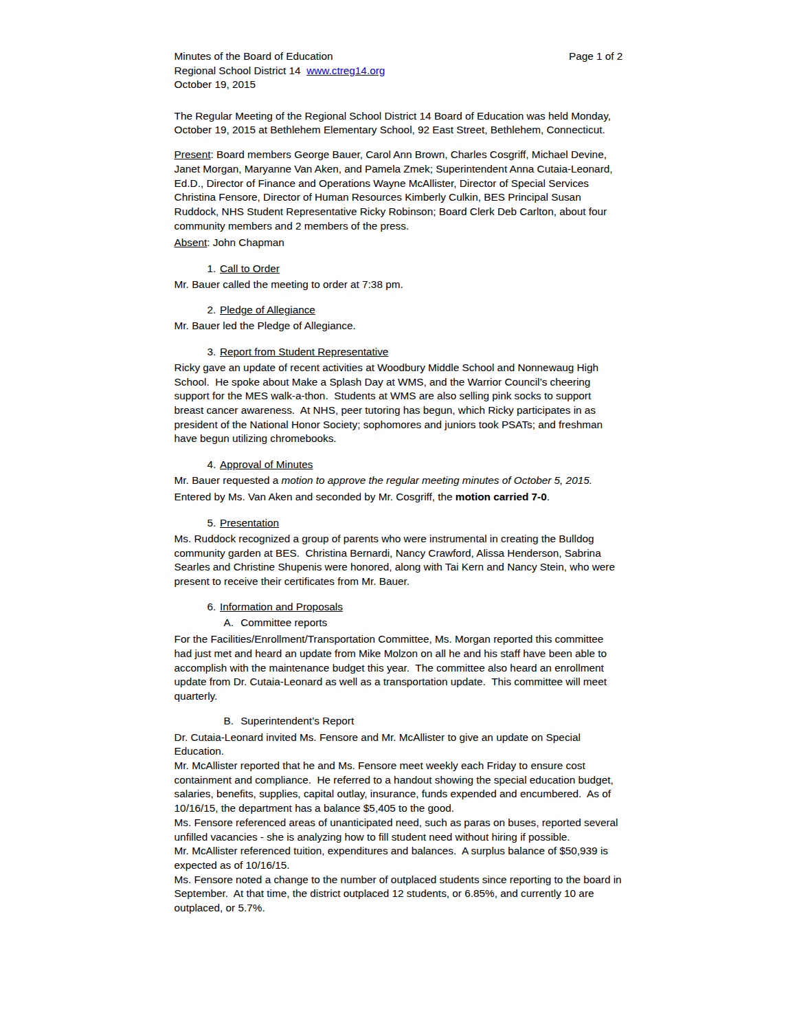Minutes of the Board of Education
Page 1 of 2
Regional School District 14 www.ctreg14.org
October 19, 2015
The Regular Meeting of the Regional School District 14 Board of Education was held Monday, October 19, 2015 at Bethlehem Elementary School, 92 East Street, Bethlehem, Connecticut.
Present: Board members George Bauer, Carol Ann Brown, Charles Cosgriff, Michael Devine, Janet Morgan, Maryanne Van Aken, and Pamela Zmek; Superintendent Anna Cutaia-Leonard, Ed.D., Director of Finance and Operations Wayne McAllister, Director of Special Services Christina Fensore, Director of Human Resources Kimberly Culkin, BES Principal Susan Ruddock, NHS Student Representative Ricky Robinson; Board Clerk Deb Carlton, about four community members and 2 members of the press.
Absent: John Chapman
1. Call to Order
Mr. Bauer called the meeting to order at 7:38 pm.
2. Pledge of Allegiance
Mr. Bauer led the Pledge of Allegiance.
3. Report from Student Representative
Ricky gave an update of recent activities at Woodbury Middle School and Nonnewaug High School. He spoke about Make a Splash Day at WMS, and the Warrior Council’s cheering support for the MES walk-a-thon. Students at WMS are also selling pink socks to support breast cancer awareness. At NHS, peer tutoring has begun, which Ricky participates in as president of the National Honor Society; sophomores and juniors took PSATs; and freshman have begun utilizing chromebooks.
4. Approval of Minutes
Mr. Bauer requested a motion to approve the regular meeting minutes of October 5, 2015.
Entered by Ms. Van Aken and seconded by Mr. Cosgriff, the motion carried 7-0.
5. Presentation
Ms. Ruddock recognized a group of parents who were instrumental in creating the Bulldog community garden at BES. Christina Bernardi, Nancy Crawford, Alissa Henderson, Sabrina Searles and Christine Shupenis were honored, along with Tai Kern and Nancy Stein, who were present to receive their certificates from Mr. Bauer.
6. Information and Proposals
A. Committee reports
For the Facilities/Enrollment/Transportation Committee, Ms. Morgan reported this committee had just met and heard an update from Mike Molzon on all he and his staff have been able to accomplish with the maintenance budget this year. The committee also heard an enrollment update from Dr. Cutaia-Leonard as well as a transportation update. This committee will meet quarterly.
B. Superintendent’s Report
Dr. Cutaia-Leonard invited Ms. Fensore and Mr. McAllister to give an update on Special Education.
Mr. McAllister reported that he and Ms. Fensore meet weekly each Friday to ensure cost containment and compliance. He referred to a handout showing the special education budget, salaries, benefits, supplies, capital outlay, insurance, funds expended and encumbered. As of 10/16/15, the department has a balance $5,405 to the good.
Ms. Fensore referenced areas of unanticipated need, such as paras on buses, reported several unfilled vacancies - she is analyzing how to fill student need without hiring if possible.
Mr. McAllister referenced tuition, expenditures and balances. A surplus balance of $50,939 is expected as of 10/16/15.
Ms. Fensore noted a change to the number of outplaced students since reporting to the board in September. At that time, the district outplaced 12 students, or 6.85%, and currently 10 are outplaced, or 5.7%.